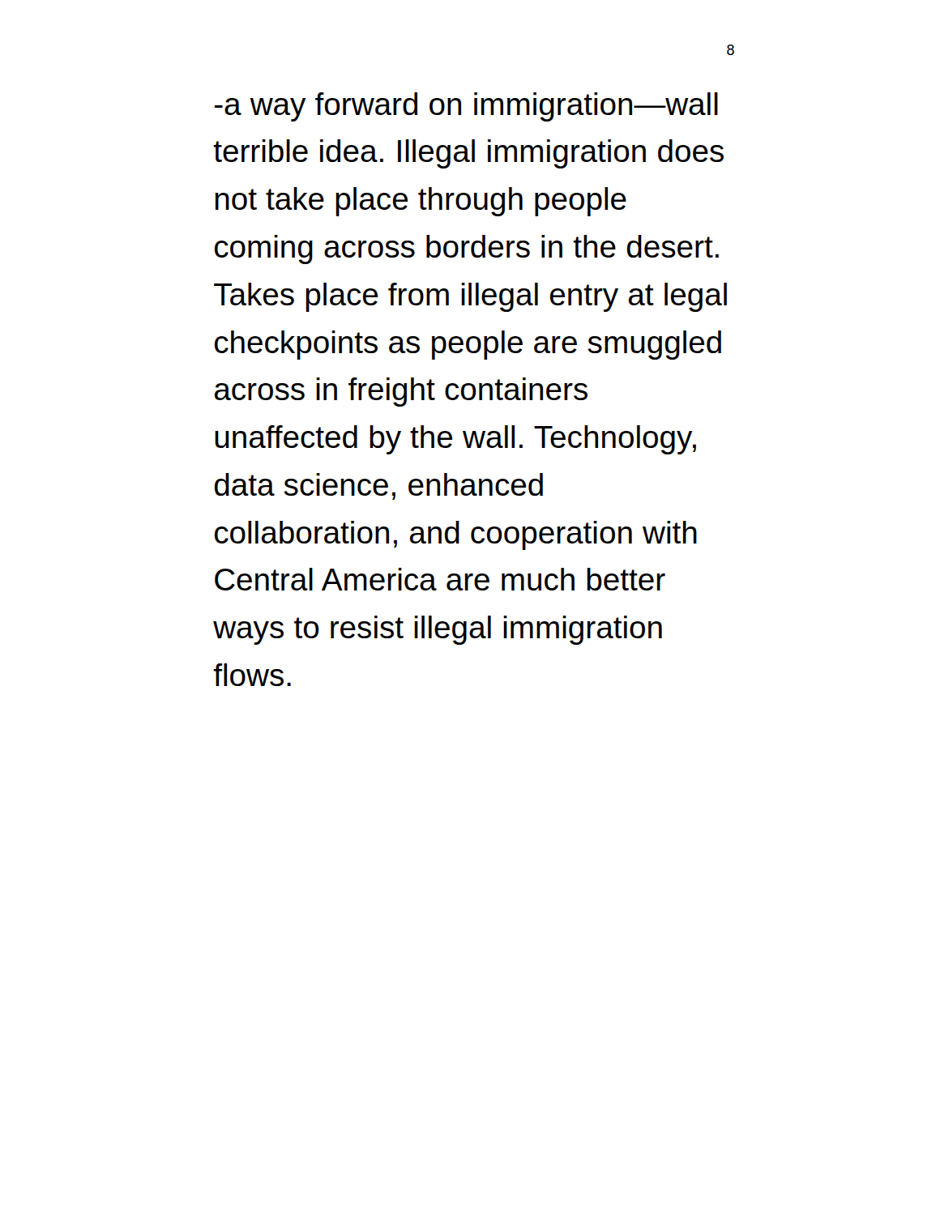8
-a way forward on immigration—wall terrible idea. Illegal immigration does not take place through people coming across borders in the desert. Takes place from illegal entry at legal checkpoints as people are smuggled across in freight containers unaffected by the wall. Technology, data science, enhanced collaboration, and cooperation with Central America are much better ways to resist illegal immigration flows.